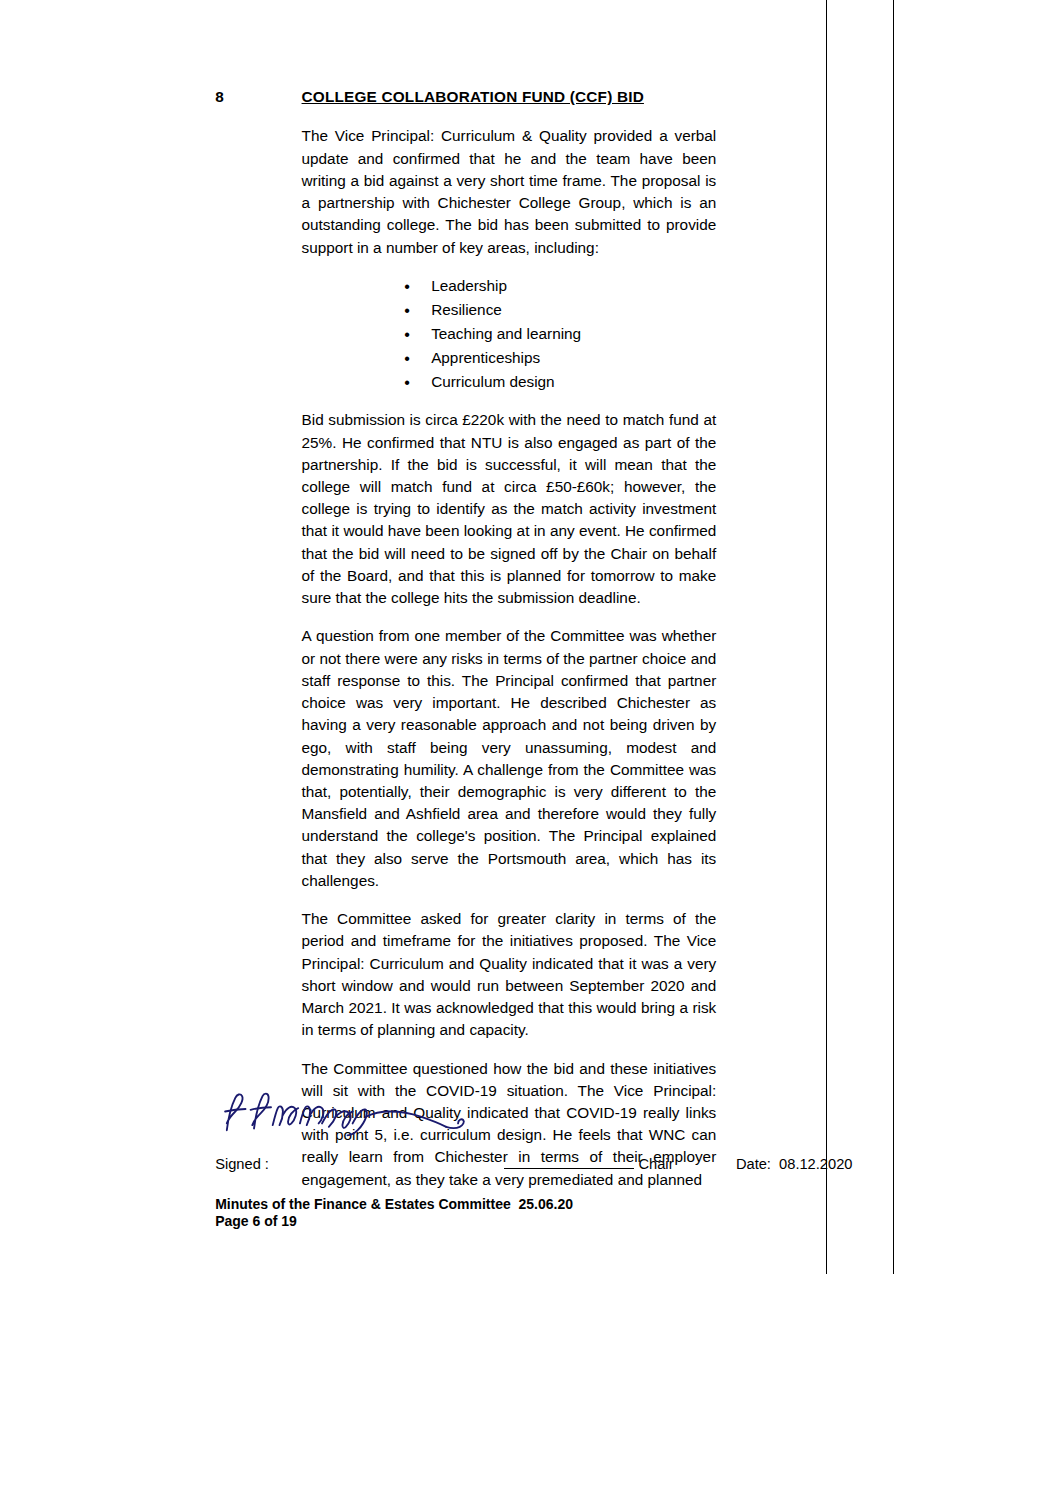8
COLLEGE COLLABORATION FUND (CCF) BID
The Vice Principal: Curriculum & Quality provided a verbal update and confirmed that he and the team have been writing a bid against a very short time frame. The proposal is a partnership with Chichester College Group, which is an outstanding college. The bid has been submitted to provide support in a number of key areas, including:
Leadership
Resilience
Teaching and learning
Apprenticeships
Curriculum design
Bid submission is circa £220k with the need to match fund at 25%. He confirmed that NTU is also engaged as part of the partnership. If the bid is successful, it will mean that the college will match fund at circa £50-£60k; however, the college is trying to identify as the match activity investment that it would have been looking at in any event. He confirmed that the bid will need to be signed off by the Chair on behalf of the Board, and that this is planned for tomorrow to make sure that the college hits the submission deadline.
A question from one member of the Committee was whether or not there were any risks in terms of the partner choice and staff response to this. The Principal confirmed that partner choice was very important. He described Chichester as having a very reasonable approach and not being driven by ego, with staff being very unassuming, modest and demonstrating humility. A challenge from the Committee was that, potentially, their demographic is very different to the Mansfield and Ashfield area and therefore would they fully understand the college's position. The Principal explained that they also serve the Portsmouth area, which has its challenges.
The Committee asked for greater clarity in terms of the period and timeframe for the initiatives proposed. The Vice Principal: Curriculum and Quality indicated that it was a very short window and would run between September 2020 and March 2021. It was acknowledged that this would bring a risk in terms of planning and capacity.
The Committee questioned how the bid and these initiatives will sit with the COVID-19 situation. The Vice Principal: Curriculum and Quality indicated that COVID-19 really links with point 5, i.e. curriculum design. He feels that WNC can really learn from Chichester in terms of their employer engagement, as they take a very premediated and planned
Signed : Chair Date: 08.12.2020
Minutes of the Finance & Estates Committee 25.06.20
Page 6 of 19